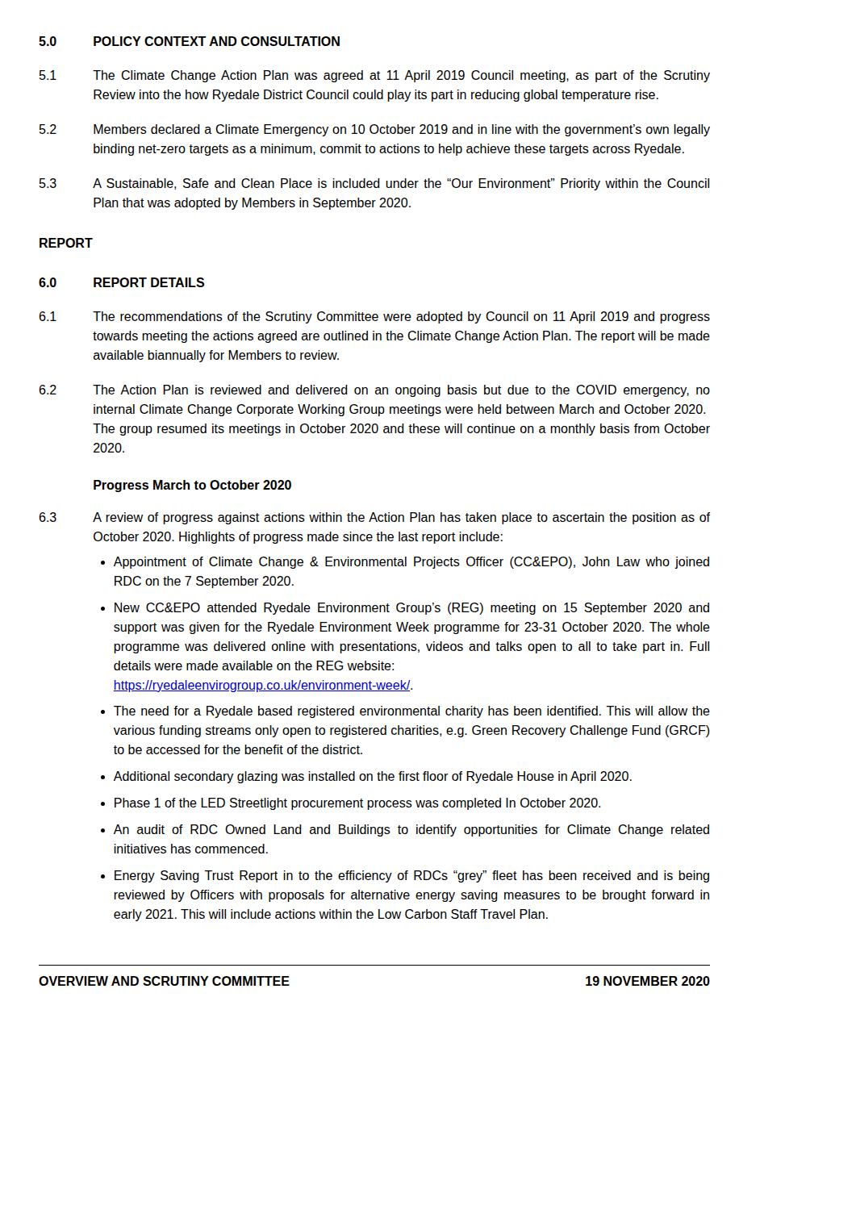5.0
POLICY CONTEXT AND CONSULTATION
5.1
The Climate Change Action Plan was agreed at 11 April 2019 Council meeting, as part of the Scrutiny Review into the how Ryedale District Council could play its part in reducing global temperature rise.
5.2
Members declared a Climate Emergency on 10 October 2019 and in line with the government’s own legally binding net-zero targets as a minimum, commit to actions to help achieve these targets across Ryedale.
5.3
A Sustainable, Safe and Clean Place is included under the “Our Environment” Priority within the Council Plan that was adopted by Members in September 2020.
REPORT
6.0
REPORT DETAILS
6.1
The recommendations of the Scrutiny Committee were adopted by Council on 11 April 2019 and progress towards meeting the actions agreed are outlined in the Climate Change Action Plan. The report will be made available biannually for Members to review.
6.2
The Action Plan is reviewed and delivered on an ongoing basis but due to the COVID emergency, no internal Climate Change Corporate Working Group meetings were held between March and October 2020. The group resumed its meetings in October 2020 and these will continue on a monthly basis from October 2020.
Progress March to October 2020
6.3
A review of progress against actions within the Action Plan has taken place to ascertain the position as of October 2020. Highlights of progress made since the last report include:
Appointment of Climate Change & Environmental Projects Officer (CC&EPO), John Law who joined RDC on the 7 September 2020.
New CC&EPO attended Ryedale Environment Group’s (REG) meeting on 15 September 2020 and support was given for the Ryedale Environment Week programme for 23-31 October 2020. The whole programme was delivered online with presentations, videos and talks open to all to take part in. Full details were made available on the REG website:
https://ryedaleenvirogroup.co.uk/environment-week/.
The need for a Ryedale based registered environmental charity has been identified. This will allow the various funding streams only open to registered charities, e.g. Green Recovery Challenge Fund (GRCF) to be accessed for the benefit of the district.
Additional secondary glazing was installed on the first floor of Ryedale House in April 2020.
Phase 1 of the LED Streetlight procurement process was completed In October 2020.
An audit of RDC Owned Land and Buildings to identify opportunities for Climate Change related initiatives has commenced.
Energy Saving Trust Report in to the efficiency of RDCs “grey” fleet has been received and is being reviewed by Officers with proposals for alternative energy saving measures to be brought forward in early 2021. This will include actions within the Low Carbon Staff Travel Plan.
OVERVIEW AND SCRUTINY COMMITTEE 19 NOVEMBER 2020